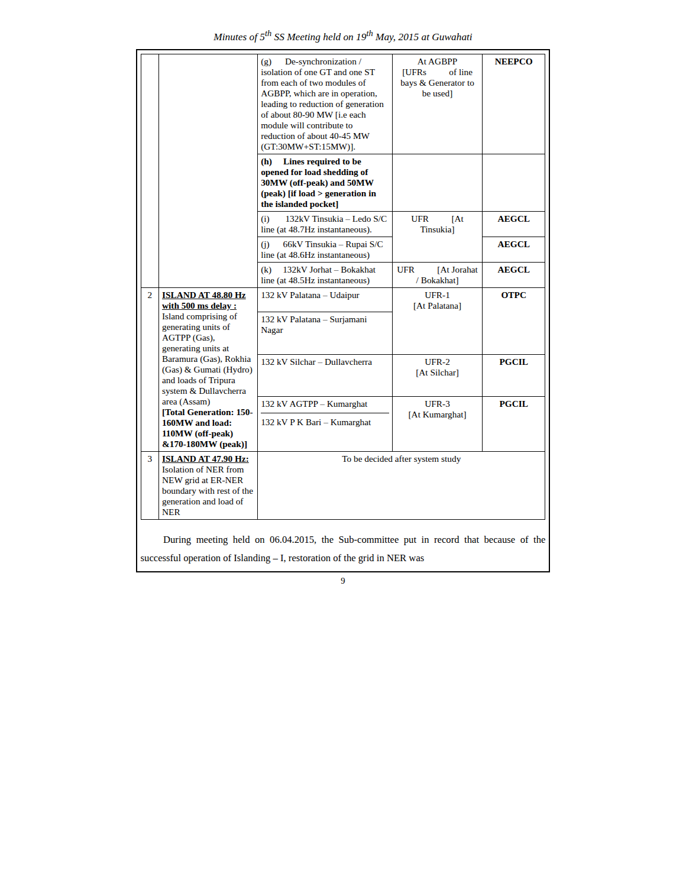Minutes of 5th SS Meeting held on 19th May, 2015 at Guwahati
| | | (g) De-synchronization / isolation of one GT and one ST from each of two modules of AGBPP, which are in operation, leading to reduction of generation of about 80-90 MW [i.e each module will contribute to reduction of about 40-45 MW (GT:30MW+ST:15MW)]. | At AGBPP [UFRs of line bays & Generator to be used] | NEEPCO |
| (h) Lines required to be opened for load shedding of 30MW (off-peak) and 50MW (peak) [if load > generation in the islanded pocket] | | |
| (i) 132kV Tinsukia – Ledo S/C line (at 48.7Hz instantaneous). | UFR [At Tinsukia] | AEGCL |
| (j) 66kV Tinsukia – Rupai S/C line (at 48.6Hz instantaneous) | AEGCL |
| (k) 132kV Jorhat – Bokakhat line (at 48.5Hz instantaneous) | UFR [At Jorahat / Bokakhat] | AEGCL |
| 2 | ISLAND AT 48.80 Hz with 500 ms delay : Island comprising of generating units of AGTPP (Gas), generating units at Baramura (Gas), Rokhia (Gas) & Gumati (Hydro) and loads of Tripura system & Dullavcherra area (Assam) [Total Generation: 150-160MW and load: 110MW (off-peak) &170-180MW (peak)] | 132 kV Palatana – Udaipur | UFR-1 [At Palatana] | OTPC |
| 132 kV Palatana – Surjamani Nagar |
| 132 kV Silchar – Dullavcherra | UFR-2 [At Silchar] | PGCIL |
| 132 kV AGTPP – Kumarghat 132 kV P K Bari – Kumarghat | UFR-3 [At Kumarghat] | PGCIL |
| 3 | ISLAND AT 47.90 Hz: Isolation of NER from NEW grid at ER-NER boundary with rest of the generation and load of NER | To be decided after system study |
During meeting held on 06.04.2015, the Sub-committee put in record that because of the successful operation of Islanding – I, restoration of the grid in NER was
9